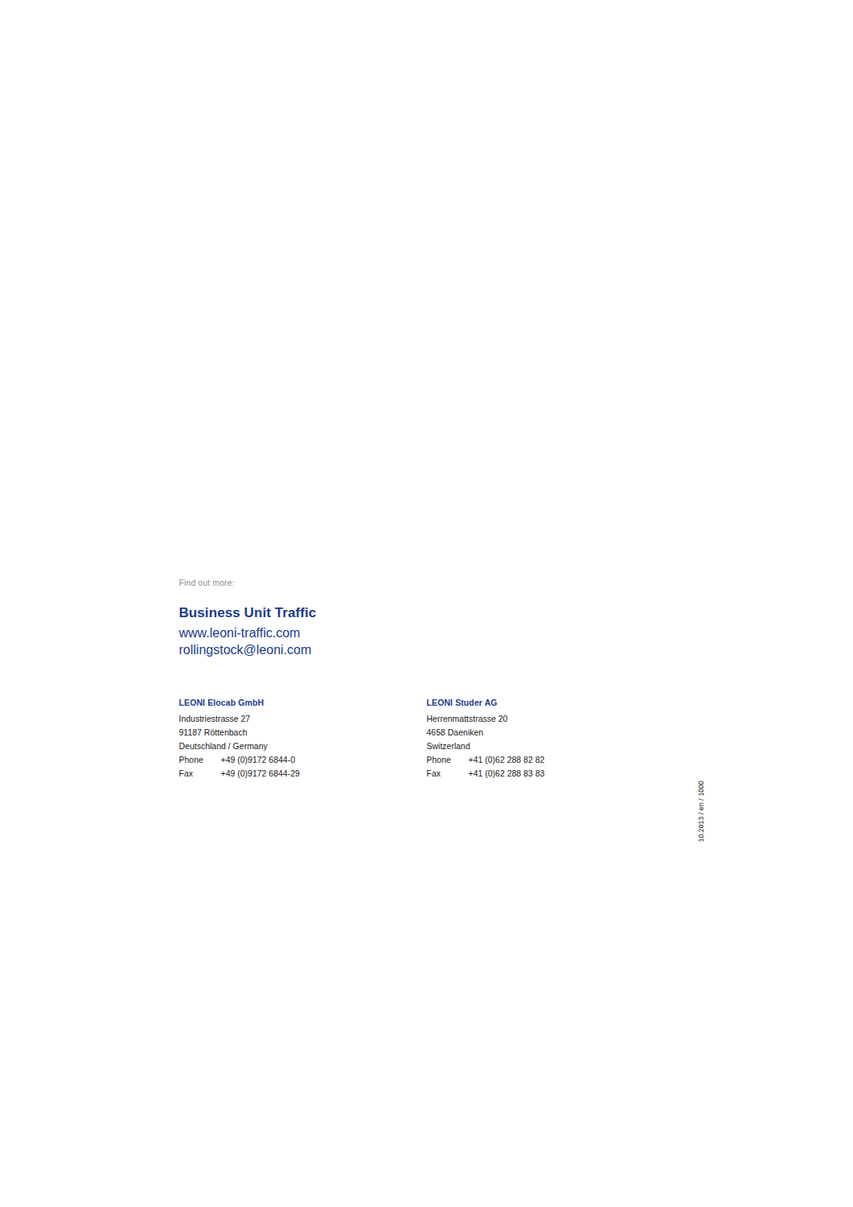Find out more:
Business Unit Traffic
www.leoni-traffic.com
rollingstock@leoni.com
LEONI Elocab GmbH
Industriestrasse 27
91187 Röttenbach
Deutschland / Germany
Phone+49 (0)9172 6844-0
Fax+49 (0)9172 6844-29
LEONI Studer AG
Herrenmattstrasse 20
4658 Daeniken
Switzerland
Phone+41 (0)62 288 82 82
Fax+41 (0)62 288 83 83
10.2013 / en / 1000